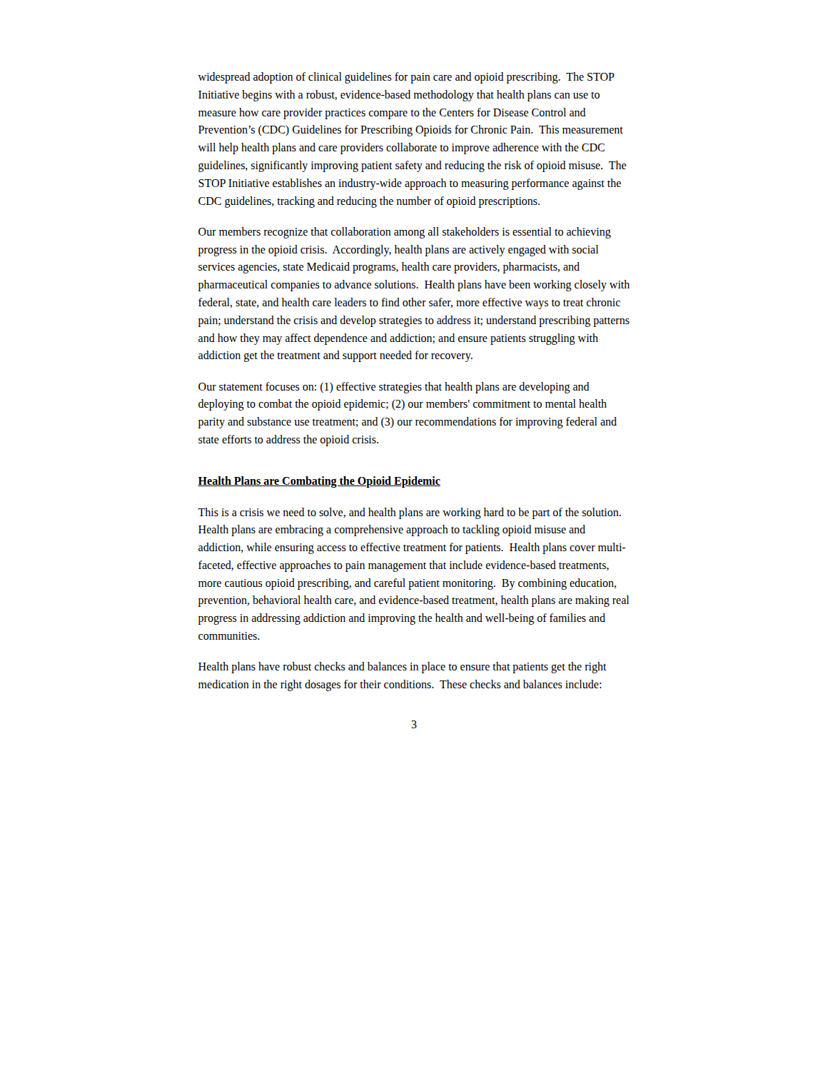widespread adoption of clinical guidelines for pain care and opioid prescribing. The STOP Initiative begins with a robust, evidence-based methodology that health plans can use to measure how care provider practices compare to the Centers for Disease Control and Prevention’s (CDC) Guidelines for Prescribing Opioids for Chronic Pain. This measurement will help health plans and care providers collaborate to improve adherence with the CDC guidelines, significantly improving patient safety and reducing the risk of opioid misuse. The STOP Initiative establishes an industry-wide approach to measuring performance against the CDC guidelines, tracking and reducing the number of opioid prescriptions.
Our members recognize that collaboration among all stakeholders is essential to achieving progress in the opioid crisis. Accordingly, health plans are actively engaged with social services agencies, state Medicaid programs, health care providers, pharmacists, and pharmaceutical companies to advance solutions. Health plans have been working closely with federal, state, and health care leaders to find other safer, more effective ways to treat chronic pain; understand the crisis and develop strategies to address it; understand prescribing patterns and how they may affect dependence and addiction; and ensure patients struggling with addiction get the treatment and support needed for recovery.
Our statement focuses on: (1) effective strategies that health plans are developing and deploying to combat the opioid epidemic; (2) our members' commitment to mental health parity and substance use treatment; and (3) our recommendations for improving federal and state efforts to address the opioid crisis.
Health Plans are Combating the Opioid Epidemic
This is a crisis we need to solve, and health plans are working hard to be part of the solution. Health plans are embracing a comprehensive approach to tackling opioid misuse and addiction, while ensuring access to effective treatment for patients. Health plans cover multi-faceted, effective approaches to pain management that include evidence-based treatments, more cautious opioid prescribing, and careful patient monitoring. By combining education, prevention, behavioral health care, and evidence-based treatment, health plans are making real progress in addressing addiction and improving the health and well-being of families and communities.
Health plans have robust checks and balances in place to ensure that patients get the right medication in the right dosages for their conditions. These checks and balances include:
3